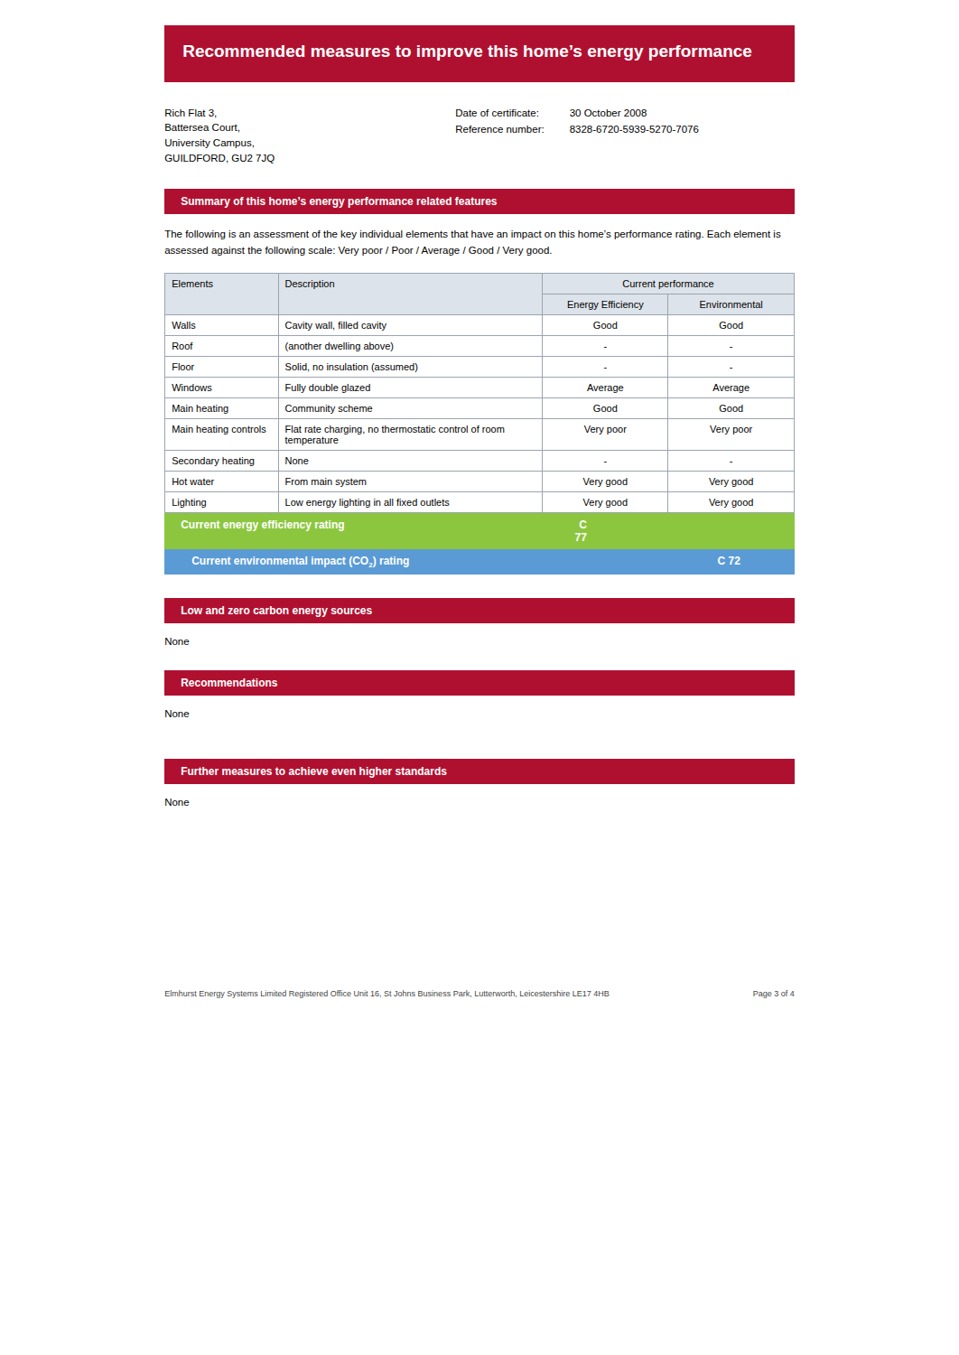Recommended measures to improve this home’s energy performance
Rich Flat 3,
Battersea Court,
University Campus,
GUILDFORD, GU2 7JQ
| Date of certificate: | 30 October 2008 |
| Reference number: | 8328-6720-5939-5270-7076 |
Summary of this home’s energy performance related features
The following is an assessment of the key individual elements that have an impact on this home’s performance rating. Each element is assessed against the following scale: Very poor / Poor / Average / Good / Very good.
| Elements | Description | Current performance |
| --- | --- | --- |
| Energy Efficiency | Environmental |
| Walls | Cavity wall, filled cavity | Good | Good |
| Roof | (another dwelling above) | - | - |
| Floor | Solid, no insulation (assumed) | - | - |
| Windows | Fully double glazed | Average | Average |
| Main heating | Community scheme | Good | Good |
| Main heating controls | Flat rate charging, no thermostatic control of room temperature | Very poor | Very poor |
| Secondary heating | None | - | - |
| Hot water | From main system | Very good | Very good |
| Lighting | Low energy lighting in all fixed outlets | Very good | Very good |
Current energy efficiency rating
C 77
Current environmental impact (CO2) rating
C 72
Low and zero carbon energy sources
None
Recommendations
None
Further measures to achieve even higher standards
None
Elmhurst Energy Systems Limited Registered Office Unit 16, St Johns Business Park, Lutterworth, Leicestershire LE17 4HB
Page 3 of 4